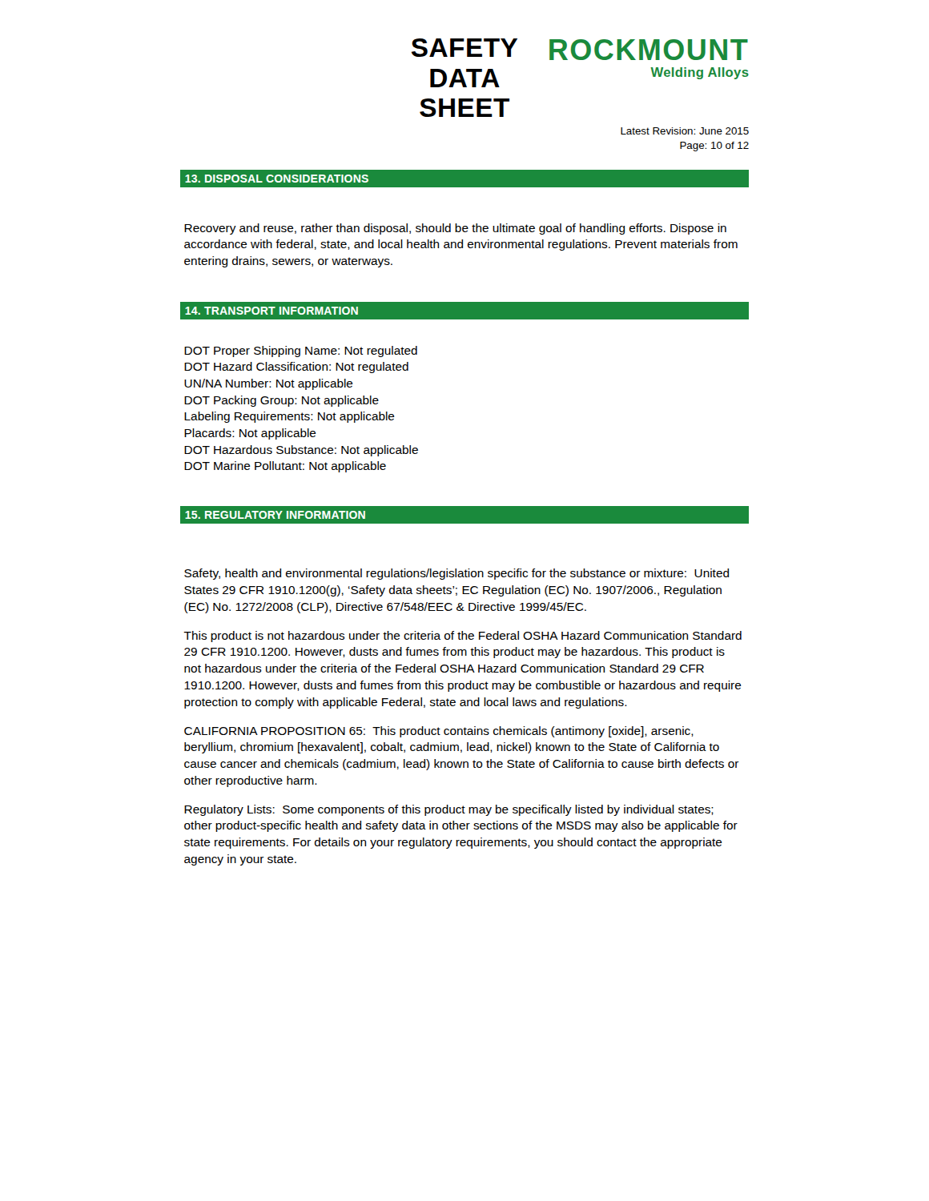ROCKMOUNT
Welding Alloys
SAFETY DATA SHEET
Latest Revision: June 2015
Page: 10 of 12
13. DISPOSAL CONSIDERATIONS
Recovery and reuse, rather than disposal, should be the ultimate goal of handling efforts. Dispose in accordance with federal, state, and local health and environmental regulations. Prevent materials from entering drains, sewers, or waterways.
14. TRANSPORT INFORMATION
DOT Proper Shipping Name: Not regulated
DOT Hazard Classification: Not regulated
UN/NA Number: Not applicable
DOT Packing Group: Not applicable
Labeling Requirements: Not applicable
Placards: Not applicable
DOT Hazardous Substance: Not applicable
DOT Marine Pollutant: Not applicable
15. REGULATORY INFORMATION
Safety, health and environmental regulations/legislation specific for the substance or mixture: United States 29 CFR 1910.1200(g), ‘Safety data sheets’; EC Regulation (EC) No. 1907/2006., Regulation (EC) No. 1272/2008 (CLP), Directive 67/548/EEC & Directive 1999/45/EC.
This product is not hazardous under the criteria of the Federal OSHA Hazard Communication Standard 29 CFR 1910.1200. However, dusts and fumes from this product may be hazardous. This product is not hazardous under the criteria of the Federal OSHA Hazard Communication Standard 29 CFR 1910.1200. However, dusts and fumes from this product may be combustible or hazardous and require protection to comply with applicable Federal, state and local laws and regulations.
CALIFORNIA PROPOSITION 65: This product contains chemicals (antimony [oxide], arsenic, beryllium, chromium [hexavalent], cobalt, cadmium, lead, nickel) known to the State of California to cause cancer and chemicals (cadmium, lead) known to the State of California to cause birth defects or other reproductive harm.
Regulatory Lists: Some components of this product may be specifically listed by individual states; other product-specific health and safety data in other sections of the MSDS may also be applicable for state requirements. For details on your regulatory requirements, you should contact the appropriate agency in your state.